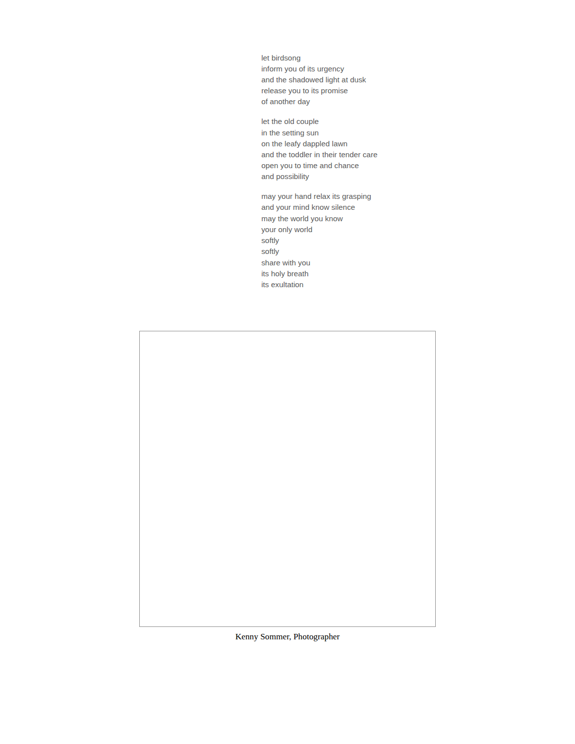let birdsong
inform you of its urgency
and the shadowed light at dusk
release you to its promise
of another day
let the old couple
in the setting sun
on the leafy dappled lawn
and the toddler in their tender care
open you to time and chance
and possibility
may your hand relax its grasping
and your mind know silence
may the world you know
your only world
softly
softly
share with you
its holy breath
its exultation
Kenny Sommer, Photographer